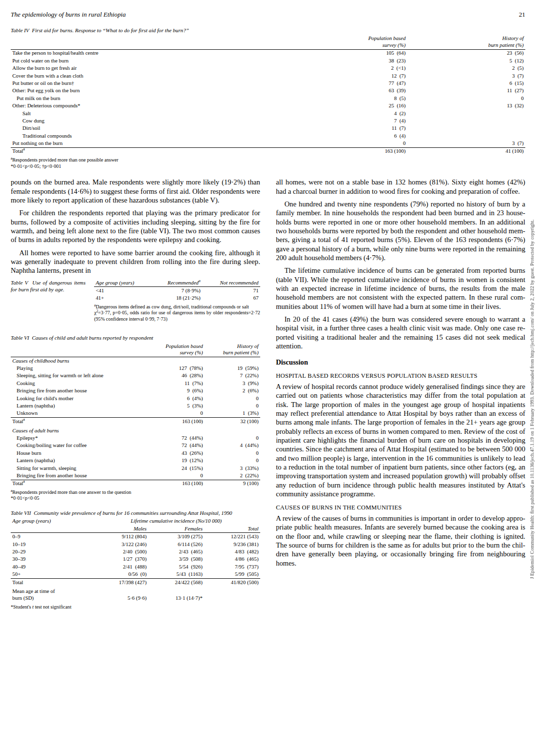The epidemiology of burns in rural Ethiopia 21
Table IV First aid for burns. Response to “What to do for first aid for the burn?”
| | Population based survey (%) | History of burn patient (%) |
| --- | --- | --- |
| Take the person to hospital/health centre | 105 (64) | 23 (56) |
| Put cold water on the burn | 38 (23) | 5 (12) |
| Allow the burn to get fresh air | 2 (<1) | 2 (5) |
| Cover the burn with a clean cloth | 12 (7) | 3 (7) |
| Put butter or oil on the burn† | 77 (47) | 6 (15) |
| Other: Put egg yolk on the burn | 63 (39) | 11 (27) |
| Put milk on the burn | 8 (5) | 0 |
| Other: Deleterious compounds* | 25 (16) | 13 (32) |
| Salt | 4 (2) | |
| Cow dung | 7 (4) | |
| Dirt/soil | 11 (7) | |
| Traditional compounds | 6 (4) | |
| Put nothing on the burn | 0 | 3 (7) |
| Total a | 163 (100) | 41 (100) |
aRespondents provided more than one possible answer
*0·01<p<0·05; †p<0·001
pounds on the burned area. Male respondents were slightly more likely (19·2%) than female respondents (14·6%) to suggest these forms of first aid. Older respondents were more likely to report application of these hazardous substances (table V).
For children the respondents reported that playing was the primary predicator for burns, followed by a composite of activities including sleeping, sitting by the fire for warmth, and being left alone next to the fire (table VI). The two most common causes of burns in adults reported by the respondents were epilepsy and cooking.
All homes were reported to have some barrier around the cooking fire, although it was generally inadequate to prevent children from rolling into the fire during sleep. Naphtha lanterns, present in
Table V Use of dangerous items for burn first aid by age.
| Age group (years) | Recommended a | Not recommended |
| --- | --- | --- |
| <41 | 7 (8·9%) | 71 |
| 41+ | 18 (21·2%) | 67 |
aDangerous items defined as cow dung, dirt/soil, traditional compounds or salt
χ2=3·77, p=0·05, odds ratio for use of dangerous items by older respondents=2·72 (95% confidence interval 0·99, 7·73)
Table VI Causes of child and adult burns reported by respondent
| | Population based survey (%) | History of burn patient (%) |
| --- | --- | --- |
| Causes of childhood burns |
| Playing | 127 (78%) | 19 (59%) |
| Sleeping, sitting for warmth or left alone | 46 (28%) | 7 (22%) |
| Cooking | 11 (7%) | 3 (9%) |
| Bringing fire from another house | 9 (6%) | 2 (6%) |
| Looking for child's mother | 6 (4%) | 0 |
| Lantern (naphtha) | 5 (3%) | 0 |
| Unknown | 0 | 1 (3%) |
| Total a | 163 (100) | 32 (100) |
| Causes of adult burns |
| Epilepsy* | 72 (44%) | 0 |
| Cooking/boiling water for coffee | 72 (44%) | 4 (44%) |
| House burn | 43 (26%) | 0 |
| Lantern (naphtha) | 19 (12%) | 0 |
| Sitting for warmth, sleeping | 24 (15%) | 3 (33%) |
| Bringing fire from another house | 0 | 2 (22%) |
| Total a | 163 (100) | 9 (100) |
aRespondents provided more than one answer to the question
*0·01<p<0·05
Table VII Community wide prevalence of burns for 16 communities surrounding Attat Hospital, 1990
| Age group (years) | Lifetime cumulative incidence (No/10 000) |
| --- | --- |
| Males | Females | Total |
| 0–9 | 9/112 (804) | 3/109 (275) | 12/221 (543) |
| 10–19 | 3/122 (246) | 6/114 (526) | 9/236 (381) |
| 20–29 | 2/40 (500) | 2/43 (465) | 4/83 (482) |
| 30–39 | 1/27 (370) | 3/59 (508) | 4/86 (465) |
| 40–49 | 2/41 (488) | 5/54 (926) | 7/95 (737) |
| 50+ | 0/56 (0) | 5/43 (1163) | 5/99 (505) |
| Total | 17/398 (427) | 24/422 (568) | 41/820 (500) |
| Mean age at time of burn (SD) | 5·6 (9·6) | 13·1 (14·7)* | |
*Student's t test not significant
all homes, were not on a stable base in 132 homes (81%). Sixty eight homes (42%) had a charcoal burner in addition to wood fires for cooking and preparation of coffee.
One hundred and twenty nine respondents (79%) reported no history of burn by a family member. In nine households the respondent had been burned and in 23 households burns were reported in one or more other household members. In an additional two households burns were reported by both the respondent and other household members, giving a total of 41 reported burns (5%). Eleven of the 163 respondents (6·7%) gave a personal history of a burn, while only nine burns were reported in the remaining 200 adult household members (4·7%).
The lifetime cumulative incidence of burns can be generated from reported burns (table VII). While the reported cumulative incidence of burns in women is consistent with an expected increase in lifetime incidence of burns, the results from the male household members are not consistent with the expected pattern. In these rural communities about 11% of women will have had a burn at some time in their lives.
In 20 of the 41 cases (49%) the burn was considered severe enough to warrant a hospital visit, in a further three cases a health clinic visit was made. Only one case reported visiting a traditional healer and the remaining 15 cases did not seek medical attention.
Discussion
Hospital based records versus population based results
A review of hospital records cannot produce widely generalised findings since they are carried out on patients whose characteristics may differ from the total population at risk. The large proportion of males in the youngest age group of hospital inpatients may reflect preferential attendance to Attat Hospital by boys rather than an excess of burns among male infants. The large proportion of females in the 21+ years age group probably reflects an excess of burns in women compared to men. Review of the cost of inpatient care highlights the financial burden of burn care on hospitals in developing countries. Since the catchment area of Attat Hospital (estimated to be between 500 000 and two million people) is large, intervention in the 16 communities is unlikely to lead to a reduction in the total number of inpatient burn patients, since other factors (eg, an improving transportation system and increased population growth) will probably offset any reduction of burn incidence through public health measures instituted by Attat's community assistance programme.
Causes of burns in the communities
A review of the causes of burns in communities is important in order to develop appropriate public health measures. Infants are severely burned because the cooking area is on the floor and, while crawling or sleeping near the flame, their clothing is ignited. The source of burns for children is the same as for adults but prior to the burn the children have generally been playing, or occasionally bringing fire from neighbouring homes.
J Epidemiol Community Health: first published as 10.1136/jech.47.1.19 on 1 February 1993. Downloaded from http://jech.bmj.com/ on July 2, 2022 by guest. Protected by copyright.